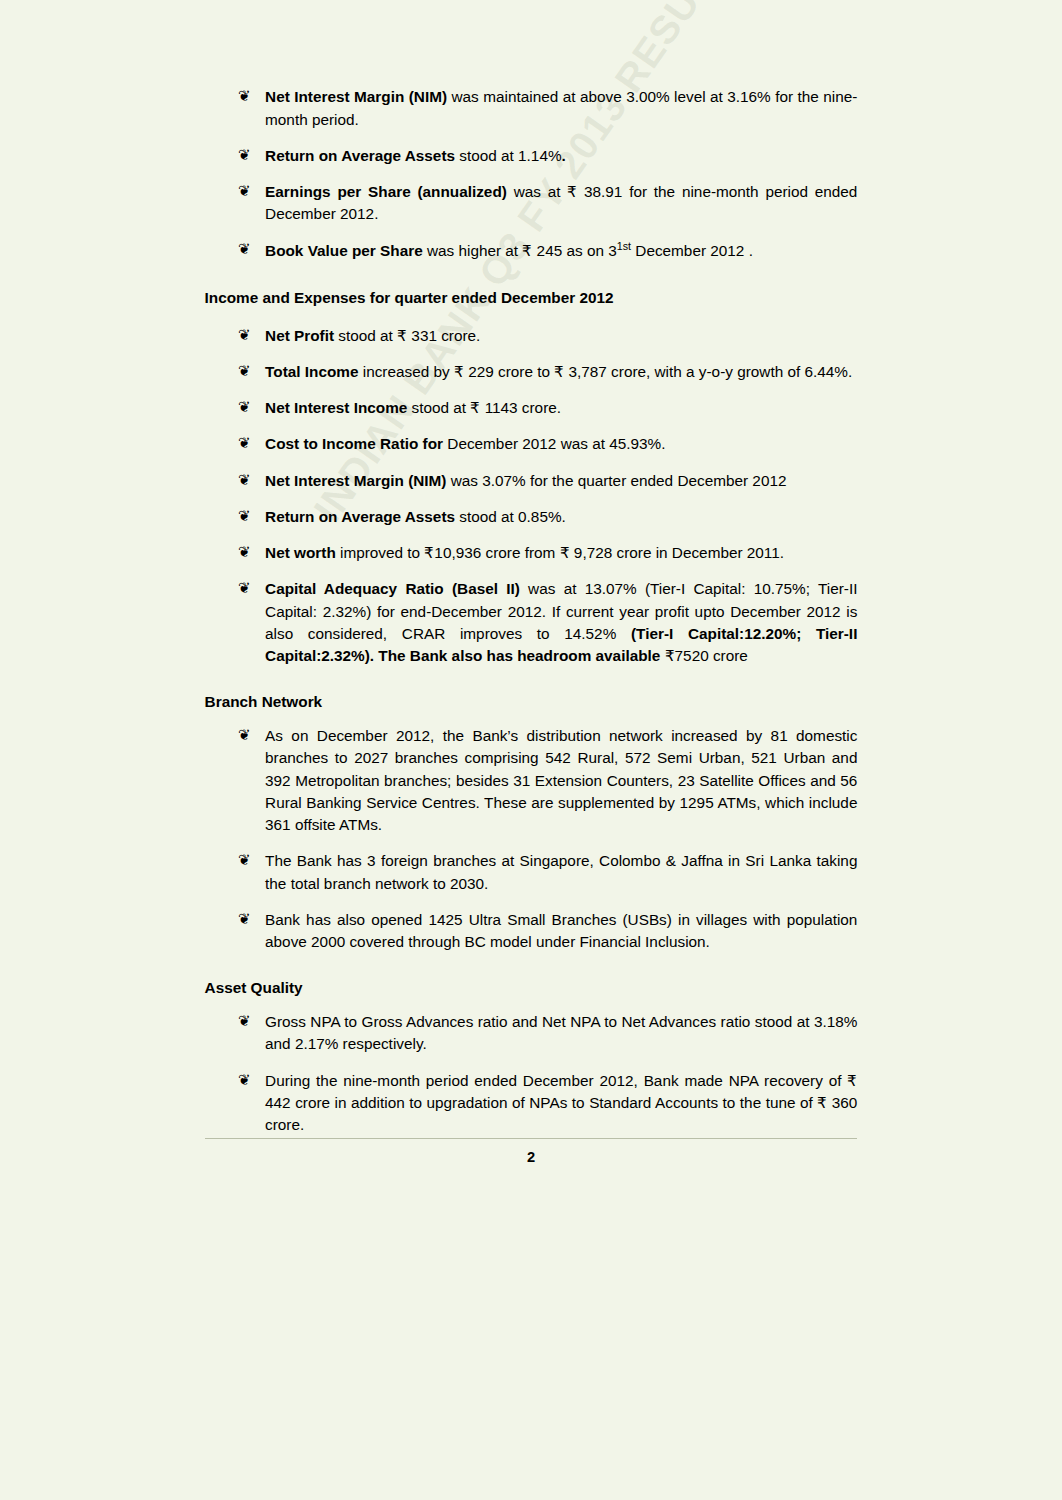INDIAN BANK Q3 FY 2013 RESULTS
Net Interest Margin (NIM) was maintained at above 3.00% level at 3.16% for the nine-month period.
Return on Average Assets stood at 1.14%.
Earnings per Share (annualized) was at ₹ 38.91 for the nine-month period ended December 2012.
Book Value per Share was higher at ₹ 245 as on 31st December 2012 .
Income and Expenses for quarter ended December 2012
Net Profit stood at ₹ 331 crore.
Total Income increased by ₹ 229 crore to ₹ 3,787 crore, with a y-o-y growth of 6.44%.
Net Interest Income stood at ₹ 1143 crore.
Cost to Income Ratio for December 2012 was at 45.93%.
Net Interest Margin (NIM) was 3.07% for the quarter ended December 2012
Return on Average Assets stood at 0.85%.
Net worth improved to ₹10,936 crore from ₹ 9,728 crore in December 2011.
Capital Adequacy Ratio (Basel II) was at 13.07% (Tier-I Capital: 10.75%; Tier-II Capital: 2.32%) for end-December 2012. If current year profit upto December 2012 is also considered, CRAR improves to 14.52% (Tier-I Capital:12.20%; Tier-II Capital:2.32%). The Bank also has headroom available ₹7520 crore
Branch Network
As on December 2012, the Bank’s distribution network increased by 81 domestic branches to 2027 branches comprising 542 Rural, 572 Semi Urban, 521 Urban and 392 Metropolitan branches; besides 31 Extension Counters, 23 Satellite Offices and 56 Rural Banking Service Centres. These are supplemented by 1295 ATMs, which include 361 offsite ATMs.
The Bank has 3 foreign branches at Singapore, Colombo & Jaffna in Sri Lanka taking the total branch network to 2030.
Bank has also opened 1425 Ultra Small Branches (USBs) in villages with population above 2000 covered through BC model under Financial Inclusion.
Asset Quality
Gross NPA to Gross Advances ratio and Net NPA to Net Advances ratio stood at 3.18% and 2.17% respectively.
During the nine-month period ended December 2012, Bank made NPA recovery of ₹ 442 crore in addition to upgradation of NPAs to Standard Accounts to the tune of ₹ 360 crore.
2